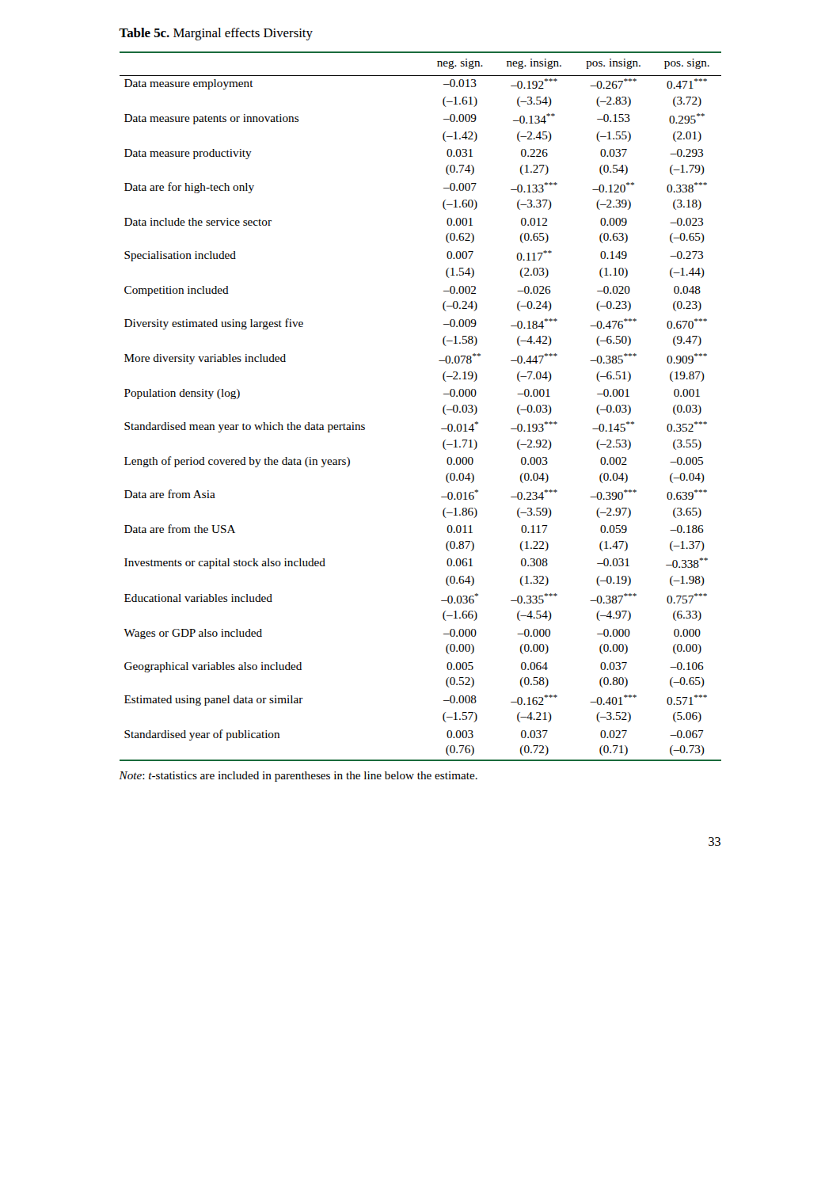Table 5c. Marginal effects Diversity
| | neg. sign. | neg. insign. | pos. insign. | pos. sign. |
| --- | --- | --- | --- | --- |
| Data measure employment | –0.013 | –0.192 *** | –0.267 *** | 0.471 *** |
| | (–1.61) | (–3.54) | (–2.83) | (3.72) |
| Data measure patents or innovations | –0.009 | –0.134 ** | –0.153 | 0.295 ** |
| | (–1.42) | (–2.45) | (–1.55) | (2.01) |
| Data measure productivity | 0.031 | 0.226 | 0.037 | –0.293 |
| | (0.74) | (1.27) | (0.54) | (–1.79) |
| Data are for high-tech only | –0.007 | –0.133 *** | –0.120 ** | 0.338 *** |
| | (–1.60) | (–3.37) | (–2.39) | (3.18) |
| Data include the service sector | 0.001 | 0.012 | 0.009 | –0.023 |
| | (0.62) | (0.65) | (0.63) | (–0.65) |
| Specialisation included | 0.007 | 0.117 ** | 0.149 | –0.273 |
| | (1.54) | (2.03) | (1.10) | (–1.44) |
| Competition included | –0.002 | –0.026 | –0.020 | 0.048 |
| | (–0.24) | (–0.24) | (–0.23) | (0.23) |
| Diversity estimated using largest five | –0.009 | –0.184 *** | –0.476 *** | 0.670 *** |
| | (–1.58) | (–4.42) | (–6.50) | (9.47) |
| More diversity variables included | –0.078 ** | –0.447 *** | –0.385 *** | 0.909 *** |
| | (–2.19) | (–7.04) | (–6.51) | (19.87) |
| Population density (log) | –0.000 | –0.001 | –0.001 | 0.001 |
| | (–0.03) | (–0.03) | (–0.03) | (0.03) |
| Standardised mean year to which the data pertains | –0.014 * | –0.193 *** | –0.145 ** | 0.352 *** |
| | (–1.71) | (–2.92) | (–2.53) | (3.55) |
| Length of period covered by the data (in years) | 0.000 | 0.003 | 0.002 | –0.005 |
| | (0.04) | (0.04) | (0.04) | (–0.04) |
| Data are from Asia | –0.016 * | –0.234 *** | –0.390 *** | 0.639 *** |
| | (–1.86) | (–3.59) | (–2.97) | (3.65) |
| Data are from the USA | 0.011 | 0.117 | 0.059 | –0.186 |
| | (0.87) | (1.22) | (1.47) | (–1.37) |
| Investments or capital stock also included | 0.061 | 0.308 | –0.031 | –0.338 ** |
| | (0.64) | (1.32) | (–0.19) | (–1.98) |
| Educational variables included | –0.036 * | –0.335 *** | –0.387 *** | 0.757 *** |
| | (–1.66) | (–4.54) | (–4.97) | (6.33) |
| Wages or GDP also included | –0.000 | –0.000 | –0.000 | 0.000 |
| | (0.00) | (0.00) | (0.00) | (0.00) |
| Geographical variables also included | 0.005 | 0.064 | 0.037 | –0.106 |
| | (0.52) | (0.58) | (0.80) | (–0.65) |
| Estimated using panel data or similar | –0.008 | –0.162 *** | –0.401 *** | 0.571 *** |
| | (–1.57) | (–4.21) | (–3.52) | (5.06) |
| Standardised year of publication | 0.003 | 0.037 | 0.027 | –0.067 |
| | (0.76) | (0.72) | (0.71) | (–0.73) |
Note: t-statistics are included in parentheses in the line below the estimate.
33